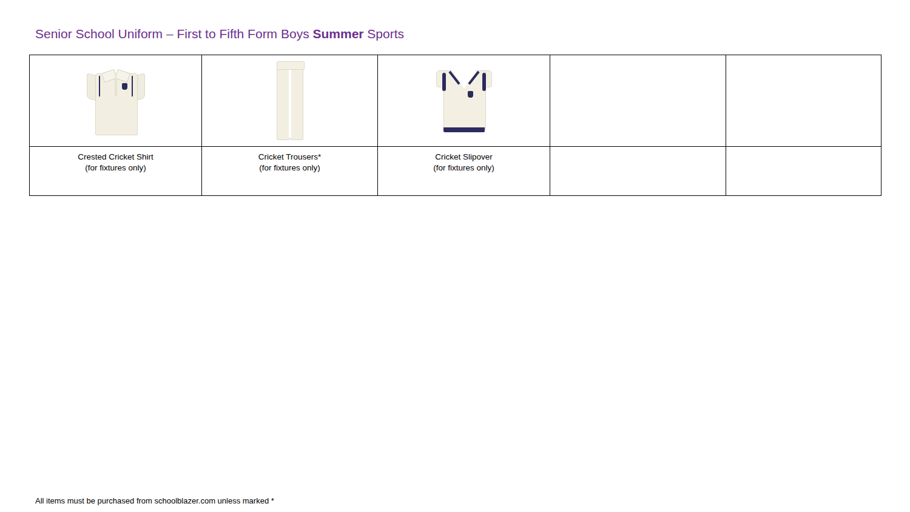Senior School Uniform – First to Fifth Form Boys Summer Sports
| Crested Cricket Shirt (for fixtures only) | Cricket Trousers* (for fixtures only) | Cricket Slipover (for fixtures only) | | |
All items must be purchased from schoolblazer.com unless marked *